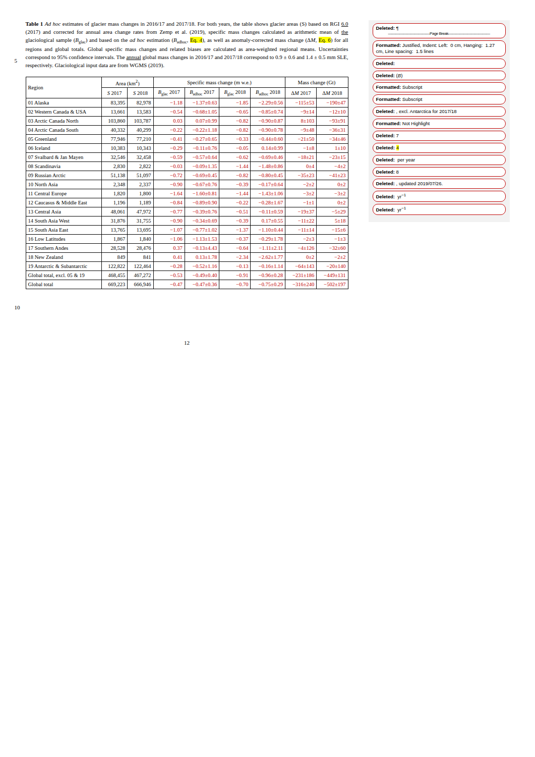Table 1 Ad hoc estimates of glacier mass changes in 2016/17 and 2017/18. For both years, the table shows glacier areas (S) based on RGI 6.0 (2017) and corrected for annual area change rates from Zemp et al. (2019), specific mass changes calculated as arithmetic mean of the glaciological sample (Bglac) and based on the ad hoc estimation (Badhoc, Eq. 4), as well as anomaly-corrected mass change (ΔM, Eq. 6) for all regions and global totals. Global specific mass changes and related biases are calculated as area-weighted regional means. Uncertainties correspond to 95% confidence intervals. The annual global mass changes in 2016/17 and 2017/18 correspond to 0.9 ± 0.6 and 1.4 ± 0.5 mm SLE, respectively. Glaciological input data are from WGMS (2019).
5
| Region | Area (km 2 ) | Specific mass change (m w.e.) | Mass change (Gt) |
| --- | --- | --- | --- |
| S 2017 | S 2018 | B glac 2017 | B adhoc 2017 | B glac 2018 | B adhoc 2018 | Δ M 2017 | Δ M 2018 |
| 01 Alaska | 83,395 | 82,978 | −1.18 | −1.37±0.63 | −1.85 | −2.29±0.56 | −115±53 | −190±47 |
| 02 Western Canada & USA | 13,661 | 13,583 | −0.54 | −0.68±1.05 | −0.65 | −0.85±0.74 | −9±14 | −12±10 |
| 03 Arctic Canada North | 103,860 | 103,787 | 0.03 | 0.07±0.99 | −0.82 | −0.90±0.87 | 8±103 | −93±91 |
| 04 Arctic Canada South | 40,332 | 40,299 | −0.22 | −0.22±1.18 | −0.82 | −0.90±0.78 | −9±48 | −36±31 |
| 05 Greenland | 77,946 | 77,210 | −0.41 | −0.27±0.65 | −0.33 | −0.44±0.60 | −21±50 | −34±46 |
| 06 Iceland | 10,383 | 10,343 | −0.29 | −0.11±0.76 | −0.05 | 0.14±0.99 | −1±8 | 1±10 |
| 07 Svalbard & Jan Mayen | 32,546 | 32,458 | −0.59 | −0.57±0.64 | −0.62 | −0.69±0.46 | −18±21 | −23±15 |
| 08 Scandinavia | 2,830 | 2,822 | −0.03 | −0.09±1.35 | −1.44 | −1.48±0.86 | 0±4 | −4±2 |
| 09 Russian Arctic | 51,138 | 51,097 | −0.72 | −0.69±0.45 | −0.82 | −0.80±0.45 | −35±23 | −41±23 |
| 10 North Asia | 2,348 | 2,337 | −0.90 | −0.67±0.76 | −0.39 | −0.17±0.64 | −2±2 | 0±2 |
| 11 Central Europe | 1,820 | 1,800 | −1.64 | −1.60±0.81 | −1.44 | −1.43±1.06 | −3±2 | −3±2 |
| 12 Caucasus & Middle East | 1,196 | 1,189 | −0.84 | −0.89±0.90 | −0.22 | −0.28±1.67 | −1±1 | 0±2 |
| 13 Central Asia | 48,061 | 47,972 | −0.77 | −0.39±0.76 | −0.51 | −0.11±0.59 | −19±37 | −5±29 |
| 14 South Asia West | 31,876 | 31,755 | −0.90 | −0.34±0.69 | −0.39 | 0.17±0.55 | −11±22 | 5±18 |
| 15 South Asia East | 13,765 | 13,695 | −1.07 | −0.77±1.02 | −1.37 | −1.10±0.44 | −11±14 | −15±6 |
| 16 Low Latitudes | 1,867 | 1,840 | −1.06 | −1.13±1.53 | −0.37 | −0.29±1.78 | −2±3 | −1±3 |
| 17 Southern Andes | 28,528 | 28,476 | 0.37 | −0.13±4.43 | −0.64 | −1.11±2.11 | −4±126 | −32±60 |
| 18 New Zealand | 849 | 841 | 0.41 | 0.13±1.78 | −2.34 | −2.62±1.77 | 0±2 | −2±2 |
| 19 Antarctic & Subantarctic | 122,822 | 122,464 | −0.28 | −0.52±1.16 | −0.13 | −0.16±1.14 | −64±143 | −20±140 |
| Global total, excl. 05 & 19 | 468,455 | 467,272 | −0.53 | −0.49±0.40 | −0.91 | −0.96±0.28 | −231±186 | −449±131 |
| Global total | 669,223 | 666,946 | −0.47 | −0.47±0.36 | −0.70 | −0.75±0.29 | −316±240 | −502±197 |
10
12
Deleted: ¶
———————————Page Break———————————
Formatted: Justified, Indent: Left: 0 cm, Hanging: 1.27 cm, Line spacing: 1.5 lines
Deleted:
Deleted: (B)
Formatted: Subscript
Formatted: Subscript
Deleted: , excl. Antarctica for 2017/18
Formatted: Not Highlight
Deleted: 7
Deleted: 4
Deleted: per year
Deleted: 8
Deleted: , updated 2019/07/26.
Deleted: yr−1
Deleted: yr−1